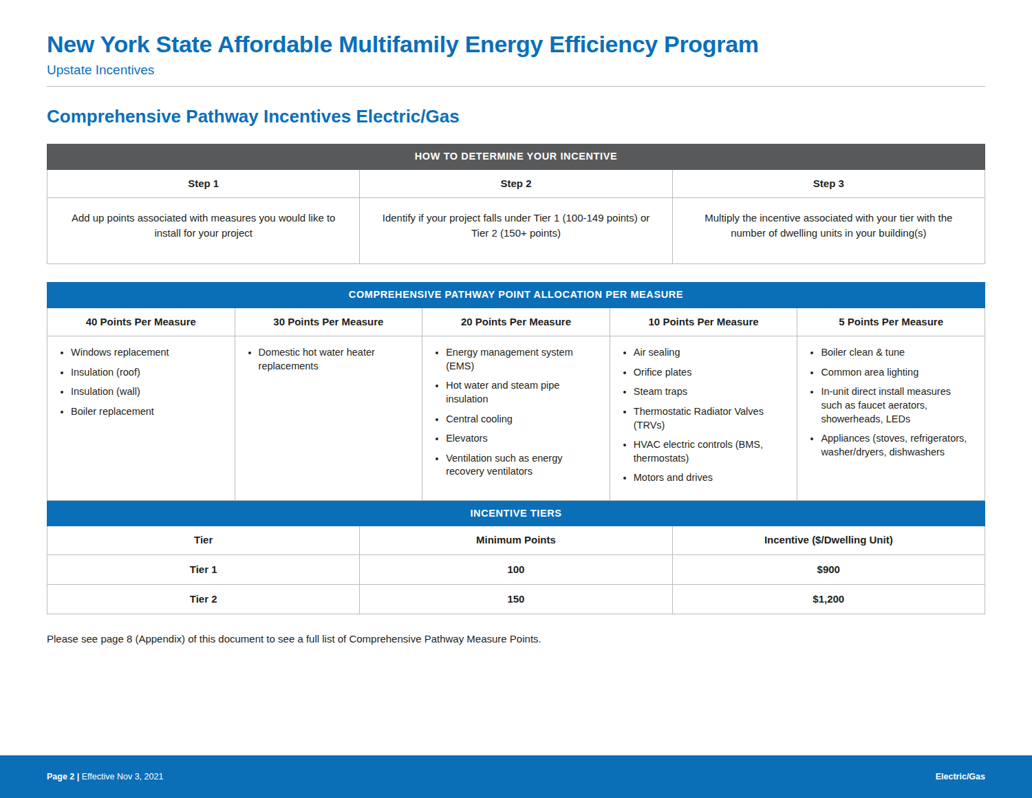New York State Affordable Multifamily Energy Efficiency Program
Upstate Incentives
Comprehensive Pathway Incentives Electric/Gas
HOW TO DETERMINE YOUR INCENTIVE
| Step 1 | Step 2 | Step 3 |
| --- | --- | --- |
| Add up points associated with measures you would like to install for your project | Identify if your project falls under Tier 1 (100-149 points) or Tier 2 (150+ points) | Multiply the incentive associated with your tier with the number of dwelling units in your building(s) |
COMPREHENSIVE PATHWAY POINT ALLOCATION PER MEASURE
| 40 Points Per Measure | 30 Points Per Measure | 20 Points Per Measure | 10 Points Per Measure | 5 Points Per Measure |
| --- | --- | --- | --- | --- |
| Windows replacement Insulation (roof) Insulation (wall) Boiler replacement | Domestic hot water heater replacements | Energy management system (EMS) Hot water and steam pipe insulation Central cooling Elevators Ventilation such as energy recovery ventilators | Air sealing Orifice plates Steam traps Thermostatic Radiator Valves (TRVs) HVAC electric controls (BMS, thermostats) Motors and drives | Boiler clean & tune Common area lighting In-unit direct install measures such as faucet aerators, showerheads, LEDs Appliances (stoves, refrigerators, washer/dryers, dishwashers |
INCENTIVE TIERS
| Tier | Minimum Points | Incentive ($/Dwelling Unit) |
| --- | --- | --- |
| Tier 1 | 100 | $900 |
| Tier 2 | 150 | $1,200 |
Please see page 8 (Appendix) of this document to see a full list of Comprehensive Pathway Measure Points.
Page 2 | Effective Nov 3, 2021
Electric/Gas